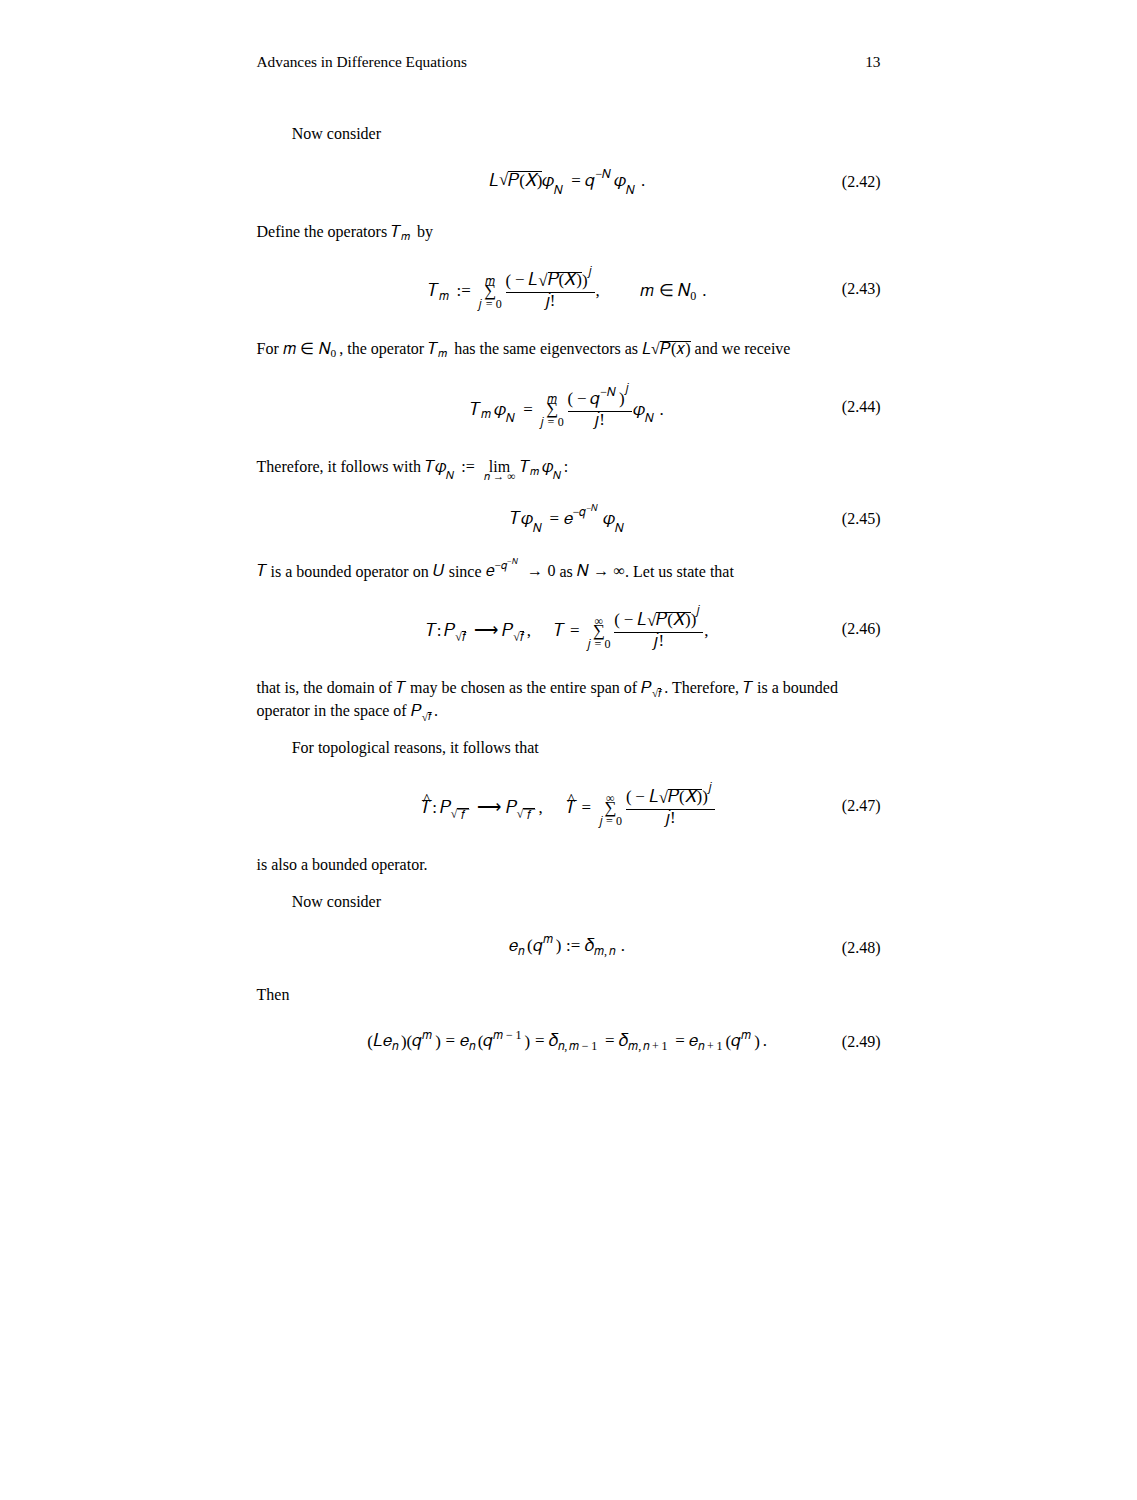Advances in Difference Equations 13
Now consider
L P(X) φN = q−N φN .
(2.42)
Define the operators Tm by
Tm := ∑ j=0 m ( −L P(X) ) j j! , m ∈ N0 .
(2.43)
For m∈N0, the operator Tm has the same eigenvectors as LP(x) and we receive
Tm φN = ∑ j=0 m ( − q−N ) j j! φN .
(2.44)
Therefore, it follows with TφN:=limn→∞TmφN:
T φN = e −q−N φN
(2.45)
T is a bounded operator on U since e−q−N→0 as N→∞. Let us state that
T : Pf ⟶ Pf , T = ∑ j=0 ∞ ( −L P(X) ) j j! ,
(2.46)
that is, the domain of T may be chosen as the entire span of Pf. Therefore, T is a bounded operator in the space of Pf.
For topological reasons, it follows that
T^ : Pf― ⟶ Pf― , T^ = ∑ j=0 ∞ ( −L P(X) ) j j!
(2.47)
is also a bounded operator.
Now consider
en (qm) := δm,n .
(2.48)
Then
(Len) (qm) = en (qm−1) = δn,m−1 = δm,n+1 = en+1 (qm) .
(2.49)